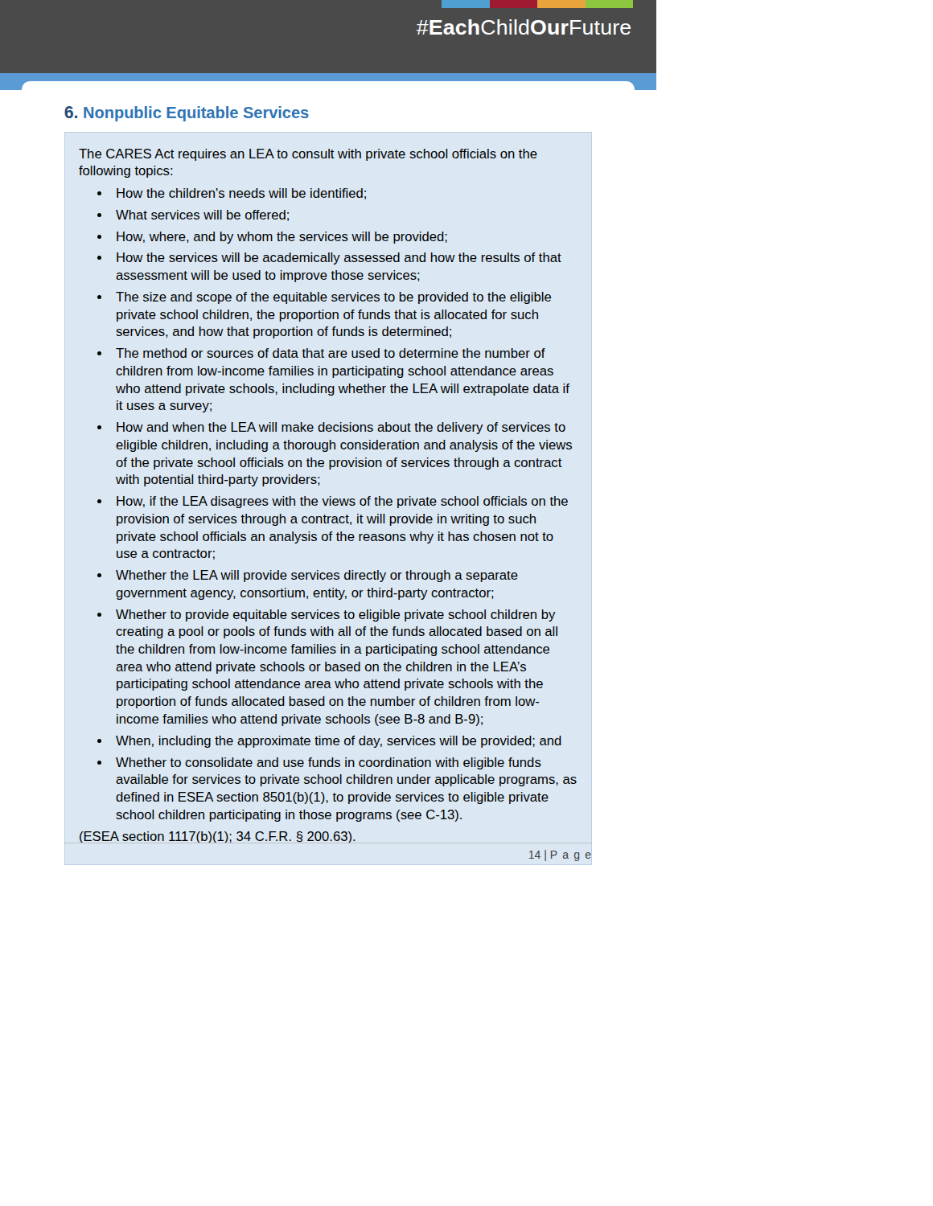#Each Child Our Future
6. Nonpublic Equitable Services
The CARES Act requires an LEA to consult with private school officials on the following topics:
How the children's needs will be identified;
What services will be offered;
How, where, and by whom the services will be provided;
How the services will be academically assessed and how the results of that assessment will be used to improve those services;
The size and scope of the equitable services to be provided to the eligible private school children, the proportion of funds that is allocated for such services, and how that proportion of funds is determined;
The method or sources of data that are used to determine the number of children from low-income families in participating school attendance areas who attend private schools, including whether the LEA will extrapolate data if it uses a survey;
How and when the LEA will make decisions about the delivery of services to eligible children, including a thorough consideration and analysis of the views of the private school officials on the provision of services through a contract with potential third-party providers;
How, if the LEA disagrees with the views of the private school officials on the provision of services through a contract, it will provide in writing to such private school officials an analysis of the reasons why it has chosen not to use a contractor;
Whether the LEA will provide services directly or through a separate government agency, consortium, entity, or third-party contractor;
Whether to provide equitable services to eligible private school children by creating a pool or pools of funds with all of the funds allocated based on all the children from low-income families in a participating school attendance area who attend private schools or based on the children in the LEA’s participating school attendance area who attend private schools with the proportion of funds allocated based on the number of children from low-income families who attend private schools (see B-8 and B-9);
When, including the approximate time of day, services will be provided; and
Whether to consolidate and use funds in coordination with eligible funds available for services to private school children under applicable programs, as defined in ESEA section 8501(b)(1), to provide services to eligible private school children participating in those programs (see C-13).
(ESEA section 1117(b)(1); 34 C.F.R. § 200.63).
14 | P a g e